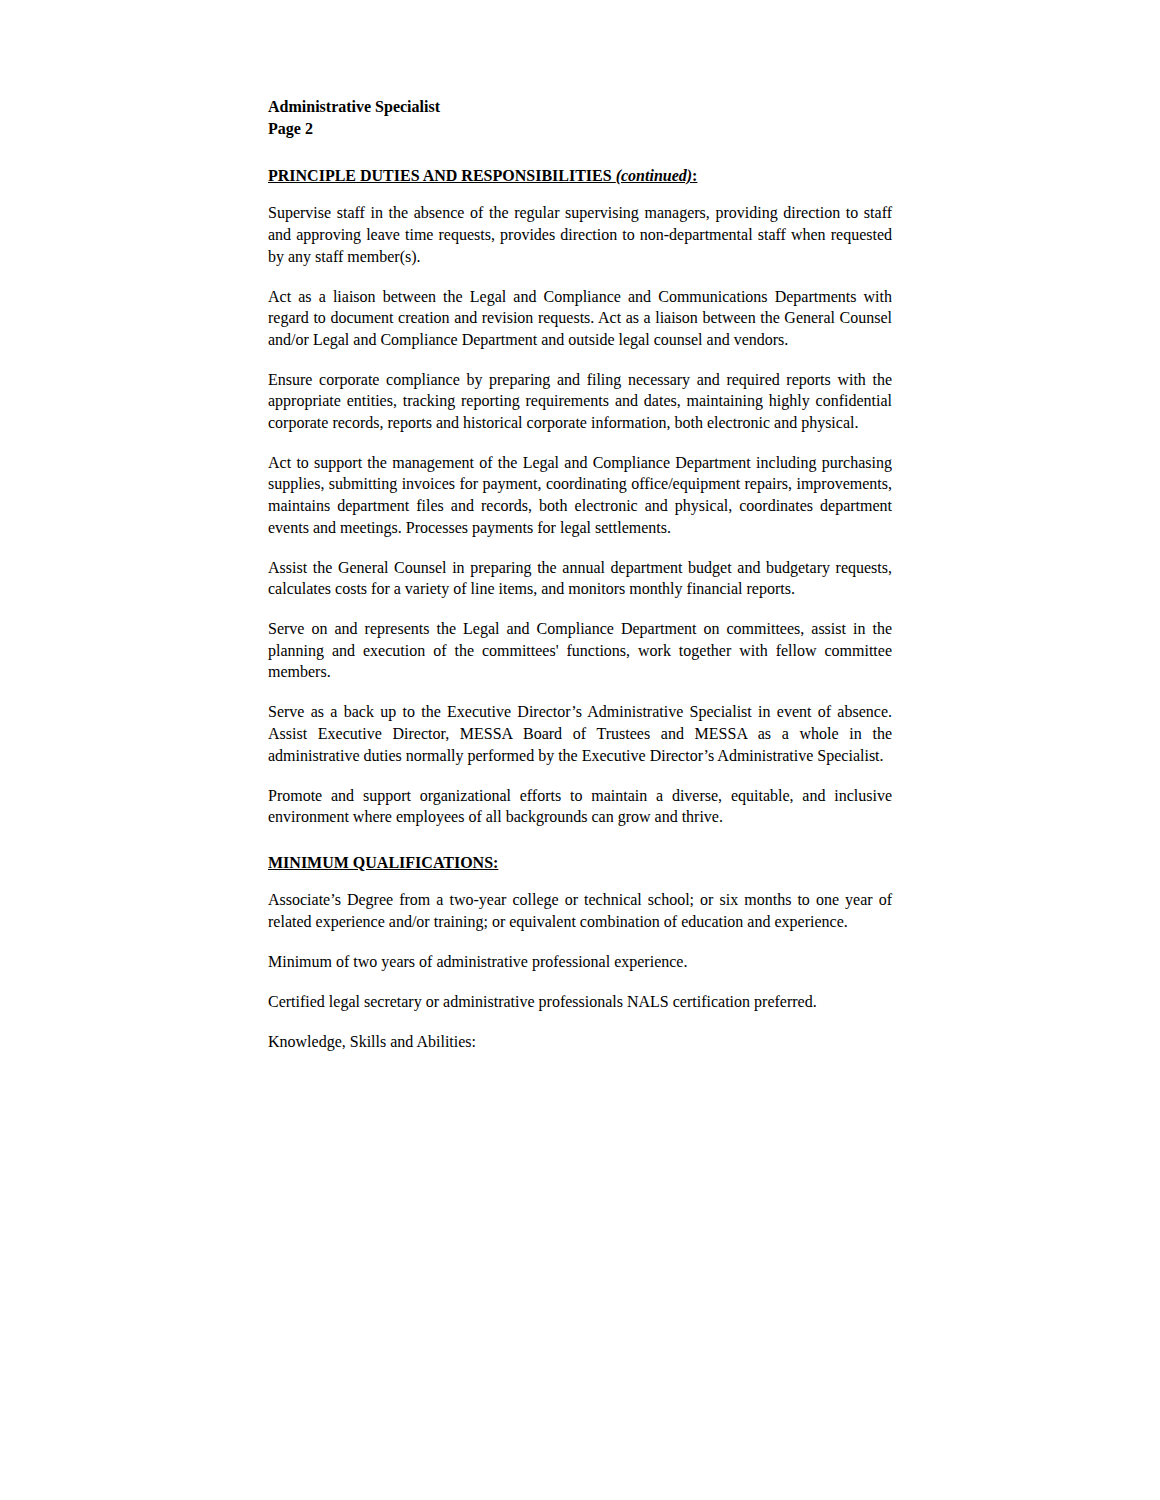Administrative Specialist
Page 2
PRINCIPLE DUTIES AND RESPONSIBILITIES (continued):
Supervise staff in the absence of the regular supervising managers, providing direction to staff and approving leave time requests, provides direction to non-departmental staff when requested by any staff member(s).
Act as a liaison between the Legal and Compliance and Communications Departments with regard to document creation and revision requests. Act as a liaison between the General Counsel and/or Legal and Compliance Department and outside legal counsel and vendors.
Ensure corporate compliance by preparing and filing necessary and required reports with the appropriate entities, tracking reporting requirements and dates, maintaining highly confidential corporate records, reports and historical corporate information, both electronic and physical.
Act to support the management of the Legal and Compliance Department including purchasing supplies, submitting invoices for payment, coordinating office/equipment repairs, improvements, maintains department files and records, both electronic and physical, coordinates department events and meetings. Processes payments for legal settlements.
Assist the General Counsel in preparing the annual department budget and budgetary requests, calculates costs for a variety of line items, and monitors monthly financial reports.
Serve on and represents the Legal and Compliance Department on committees, assist in the planning and execution of the committees' functions, work together with fellow committee members.
Serve as a back up to the Executive Director’s Administrative Specialist in event of absence. Assist Executive Director, MESSA Board of Trustees and MESSA as a whole in the administrative duties normally performed by the Executive Director’s Administrative Specialist.
Promote and support organizational efforts to maintain a diverse, equitable, and inclusive environment where employees of all backgrounds can grow and thrive.
MINIMUM QUALIFICATIONS:
Associate’s Degree from a two-year college or technical school; or six months to one year of related experience and/or training; or equivalent combination of education and experience.
Minimum of two years of administrative professional experience.
Certified legal secretary or administrative professionals NALS certification preferred.
Knowledge, Skills and Abilities: